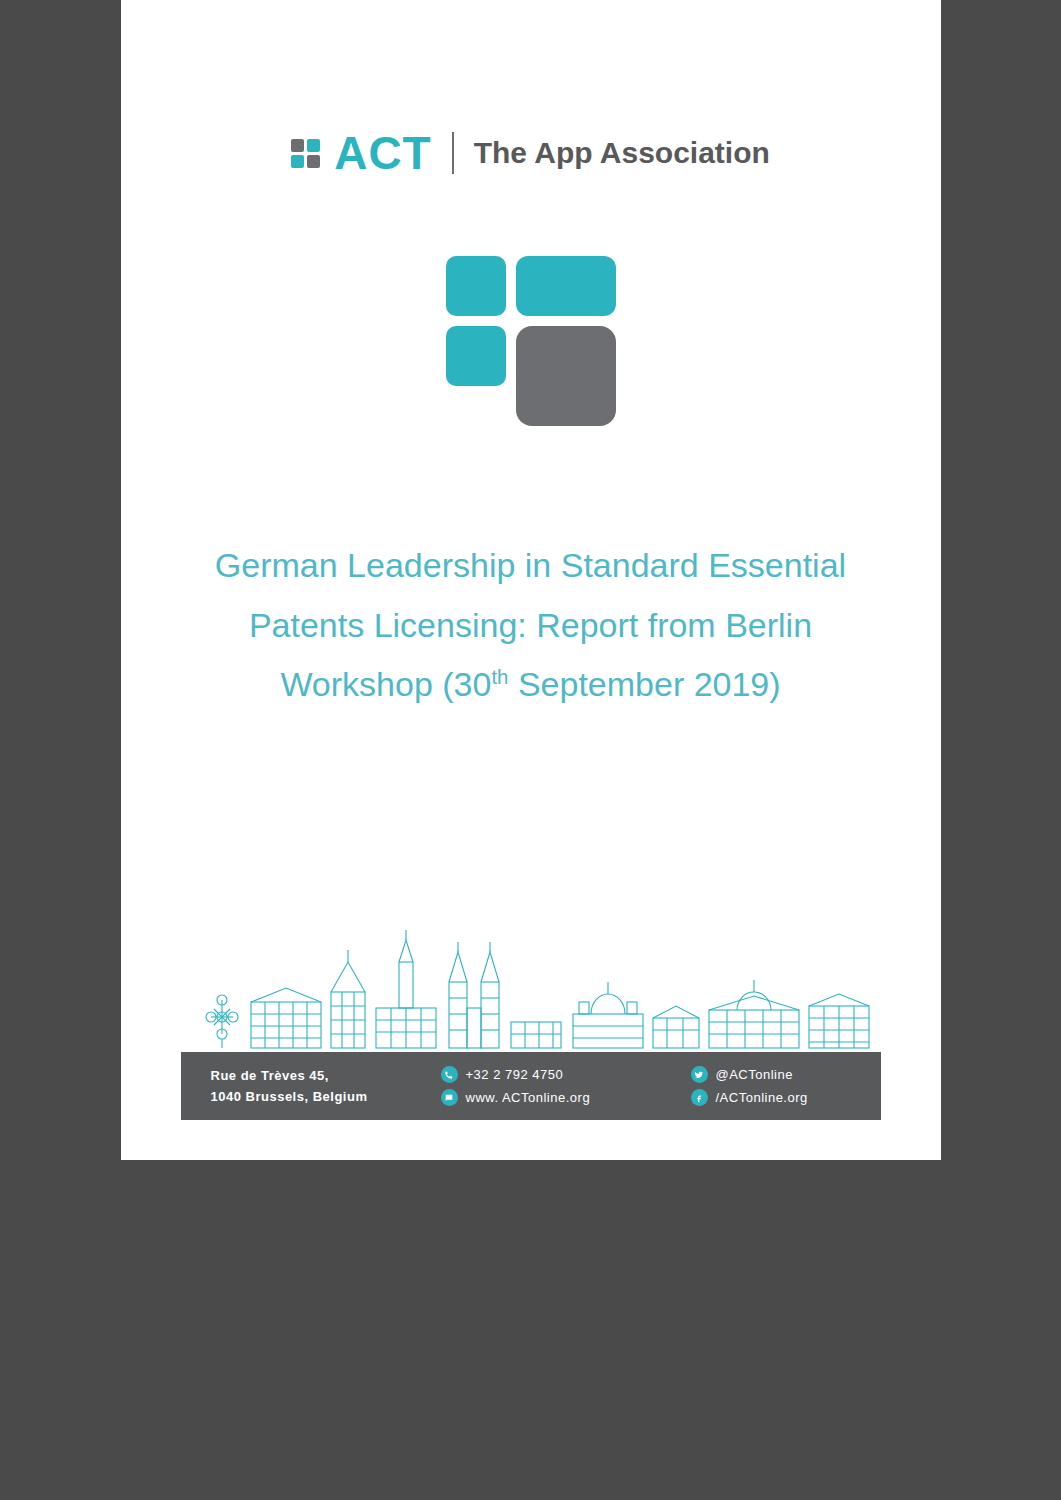ACT
The App Association
German Leadership in Standard Essential Patents Licensing: Report from Berlin Workshop (30th September 2019)
Rue de Trèves 45,
1040 Brussels, Belgium
+32 2 792 4750
www. ACTonline.org
@ACTonline
/ACTonline.org